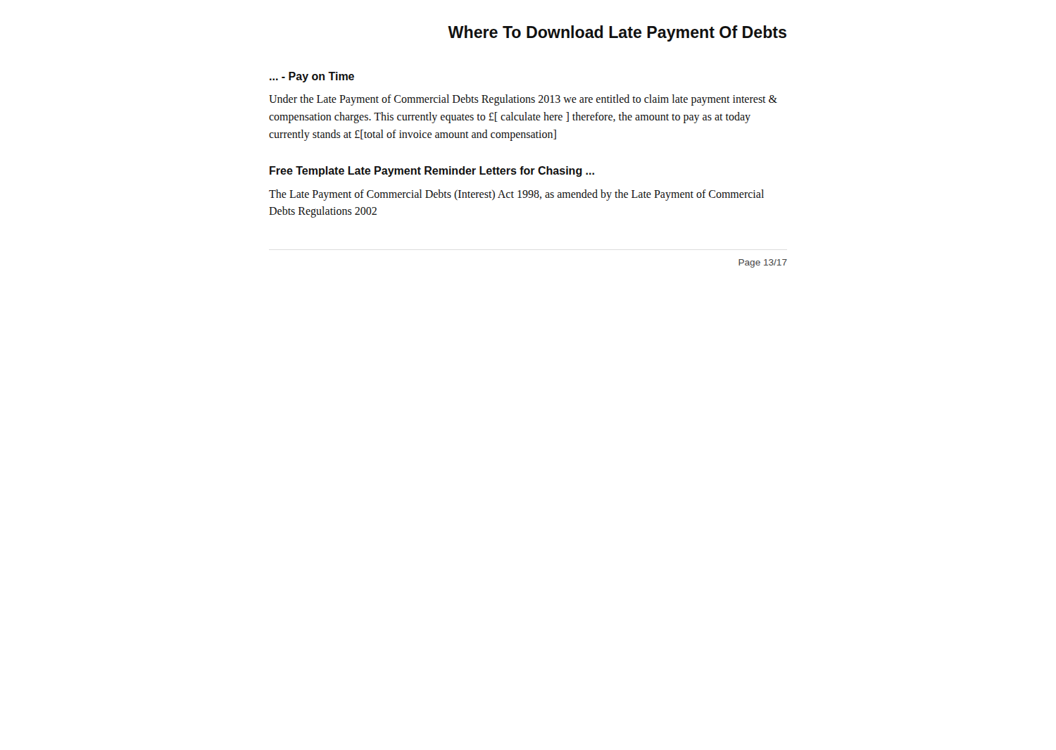Where To Download Late Payment Of Debts
... - Pay on Time
Under the Late Payment of Commercial Debts Regulations 2013 we are entitled to claim late payment interest & compensation charges. This currently equates to £[ calculate here ] therefore, the amount to pay as at today currently stands at £[total of invoice amount and compensation]
Free Template Late Payment Reminder Letters for Chasing ...
The Late Payment of Commercial Debts (Interest) Act 1998, as amended by the Late Payment of Commercial Debts Regulations 2002
Page 13/17